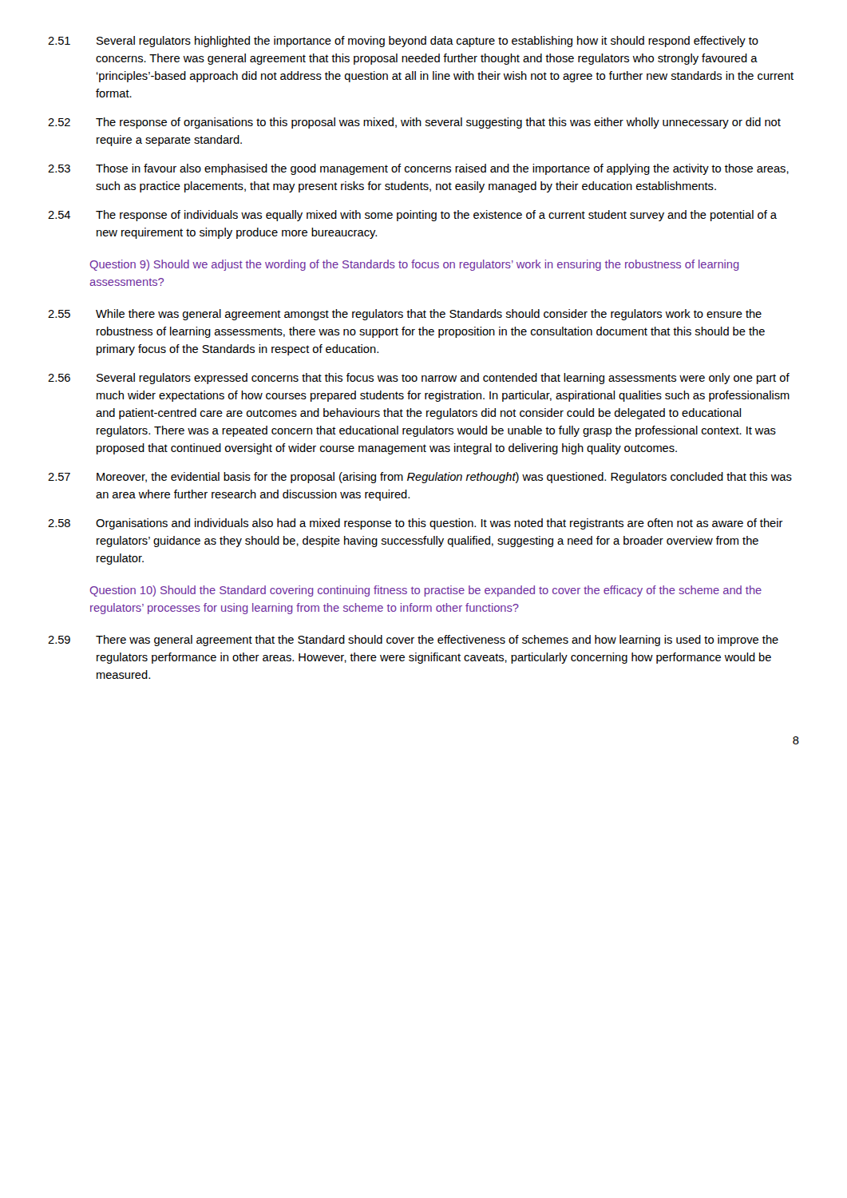2.51
Several regulators highlighted the importance of moving beyond data capture to establishing how it should respond effectively to concerns. There was general agreement that this proposal needed further thought and those regulators who strongly favoured a ‘principles’-based approach did not address the question at all in line with their wish not to agree to further new standards in the current format.
2.52
The response of organisations to this proposal was mixed, with several suggesting that this was either wholly unnecessary or did not require a separate standard.
2.53
Those in favour also emphasised the good management of concerns raised and the importance of applying the activity to those areas, such as practice placements, that may present risks for students, not easily managed by their education establishments.
2.54
The response of individuals was equally mixed with some pointing to the existence of a current student survey and the potential of a new requirement to simply produce more bureaucracy.
Question 9) Should we adjust the wording of the Standards to focus on regulators’ work in ensuring the robustness of learning assessments?
2.55
While there was general agreement amongst the regulators that the Standards should consider the regulators work to ensure the robustness of learning assessments, there was no support for the proposition in the consultation document that this should be the primary focus of the Standards in respect of education.
2.56
Several regulators expressed concerns that this focus was too narrow and contended that learning assessments were only one part of much wider expectations of how courses prepared students for registration. In particular, aspirational qualities such as professionalism and patient-centred care are outcomes and behaviours that the regulators did not consider could be delegated to educational regulators. There was a repeated concern that educational regulators would be unable to fully grasp the professional context. It was proposed that continued oversight of wider course management was integral to delivering high quality outcomes.
2.57
Moreover, the evidential basis for the proposal (arising from Regulation rethought) was questioned. Regulators concluded that this was an area where further research and discussion was required.
2.58
Organisations and individuals also had a mixed response to this question. It was noted that registrants are often not as aware of their regulators’ guidance as they should be, despite having successfully qualified, suggesting a need for a broader overview from the regulator.
Question 10) Should the Standard covering continuing fitness to practise be expanded to cover the efficacy of the scheme and the regulators’ processes for using learning from the scheme to inform other functions?
2.59
There was general agreement that the Standard should cover the effectiveness of schemes and how learning is used to improve the regulators performance in other areas. However, there were significant caveats, particularly concerning how performance would be measured.
8